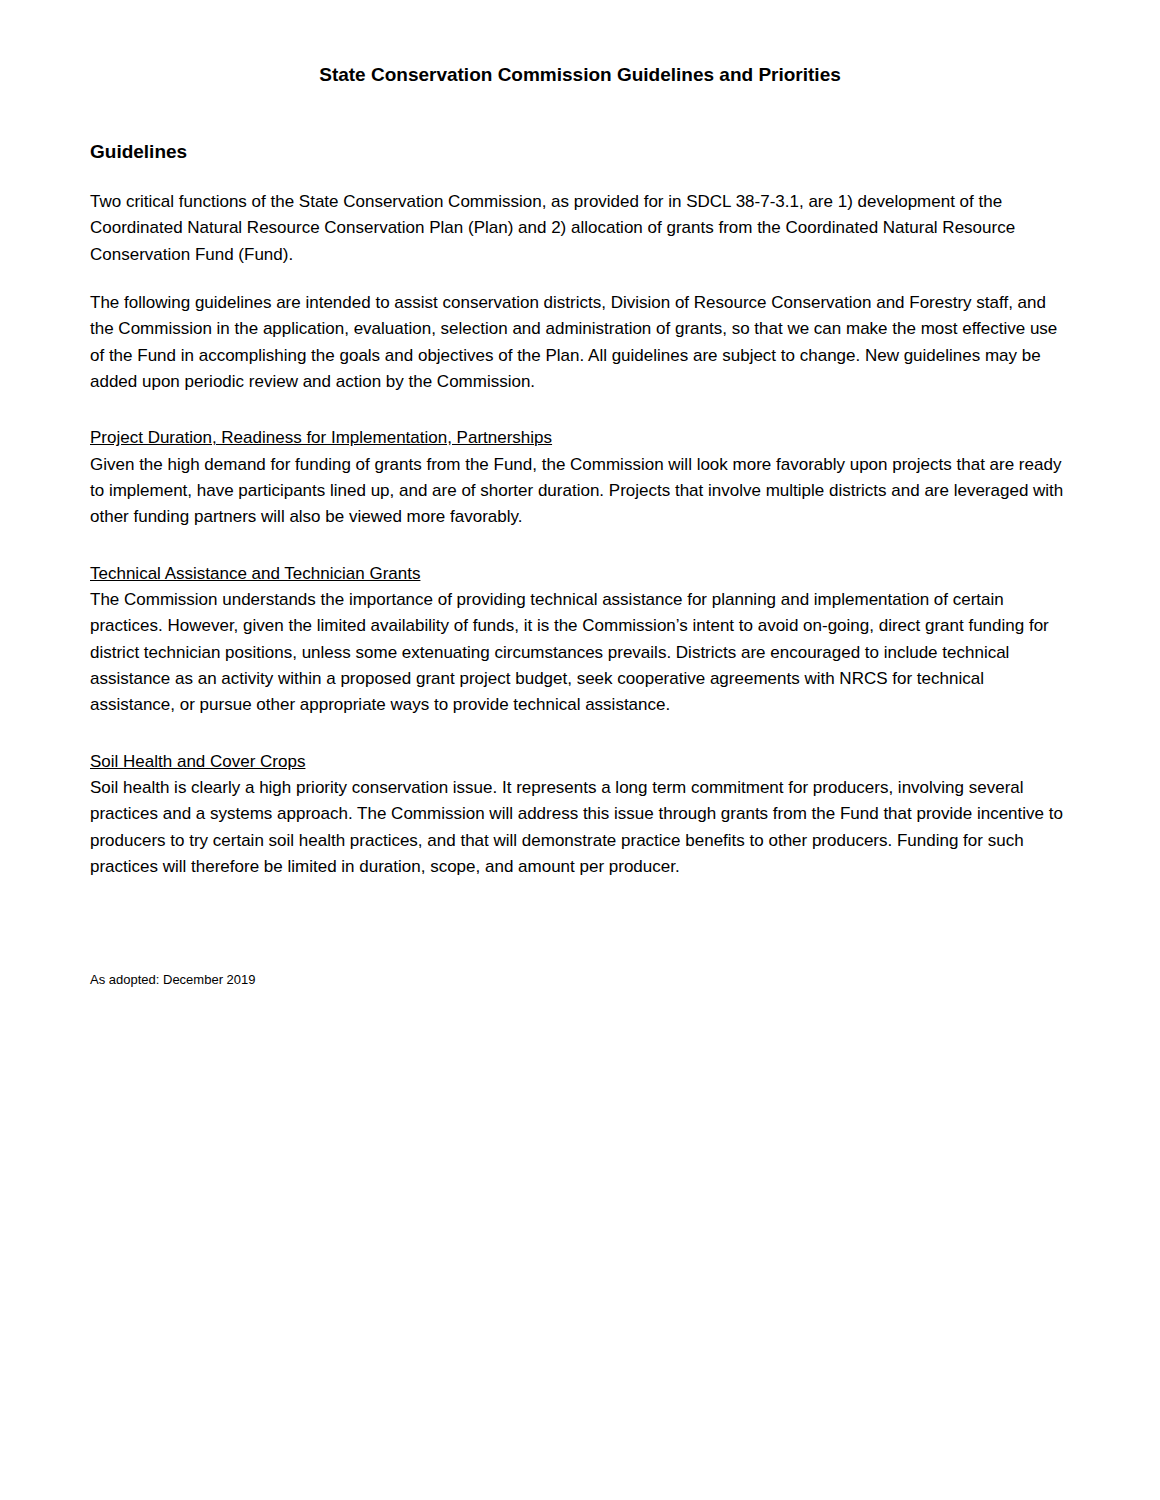State Conservation Commission Guidelines and Priorities
Guidelines
Two critical functions of the State Conservation Commission, as provided for in SDCL 38-7-3.1, are 1) development of the Coordinated Natural Resource Conservation Plan (Plan) and 2) allocation of grants from the Coordinated Natural Resource Conservation Fund (Fund).
The following guidelines are intended to assist conservation districts, Division of Resource Conservation and Forestry staff, and the Commission in the application, evaluation, selection and administration of grants, so that we can make the most effective use of the Fund in accomplishing the goals and objectives of the Plan. All guidelines are subject to change. New guidelines may be added upon periodic review and action by the Commission.
Project Duration, Readiness for Implementation, Partnerships
Given the high demand for funding of grants from the Fund, the Commission will look more favorably upon projects that are ready to implement, have participants lined up, and are of shorter duration. Projects that involve multiple districts and are leveraged with other funding partners will also be viewed more favorably.
Technical Assistance and Technician Grants
The Commission understands the importance of providing technical assistance for planning and implementation of certain practices. However, given the limited availability of funds, it is the Commission’s intent to avoid on-going, direct grant funding for district technician positions, unless some extenuating circumstances prevails. Districts are encouraged to include technical assistance as an activity within a proposed grant project budget, seek cooperative agreements with NRCS for technical assistance, or pursue other appropriate ways to provide technical assistance.
Soil Health and Cover Crops
Soil health is clearly a high priority conservation issue. It represents a long term commitment for producers, involving several practices and a systems approach. The Commission will address this issue through grants from the Fund that provide incentive to producers to try certain soil health practices, and that will demonstrate practice benefits to other producers. Funding for such practices will therefore be limited in duration, scope, and amount per producer.
As adopted: December 2019